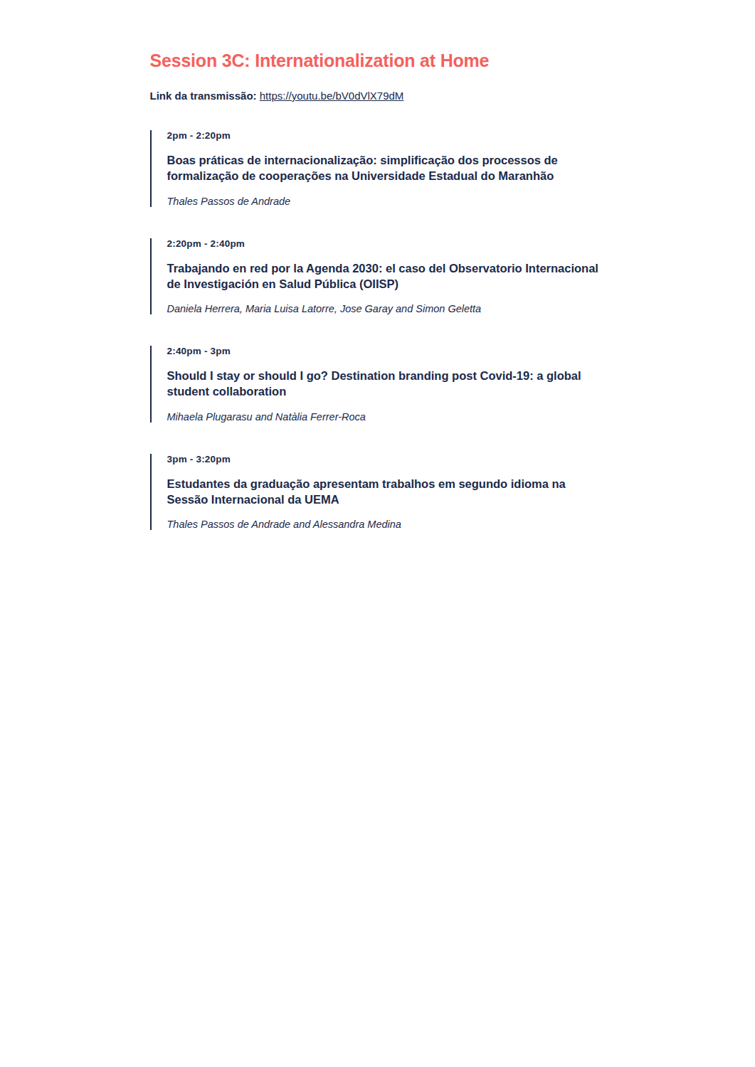Session 3C: Internationalization at Home
Link da transmissão: https://youtu.be/bV0dVlX79dM
2pm - 2:20pm
Boas práticas de internacionalização: simplificação dos processos de formalização de cooperações na Universidade Estadual do Maranhão
Thales Passos de Andrade
2:20pm - 2:40pm
Trabajando en red por la Agenda 2030: el caso del Observatorio Internacional de Investigación en Salud Pública (OIISP)
Daniela Herrera, Maria Luisa Latorre, Jose Garay and Simon Geletta
2:40pm - 3pm
Should I stay or should I go? Destination branding post Covid-19: a global student collaboration
Mihaela Plugarasu and Natàlia Ferrer-Roca
3pm - 3:20pm
Estudantes da graduação apresentam trabalhos em segundo idioma na Sessão Internacional da UEMA
Thales Passos de Andrade and Alessandra Medina